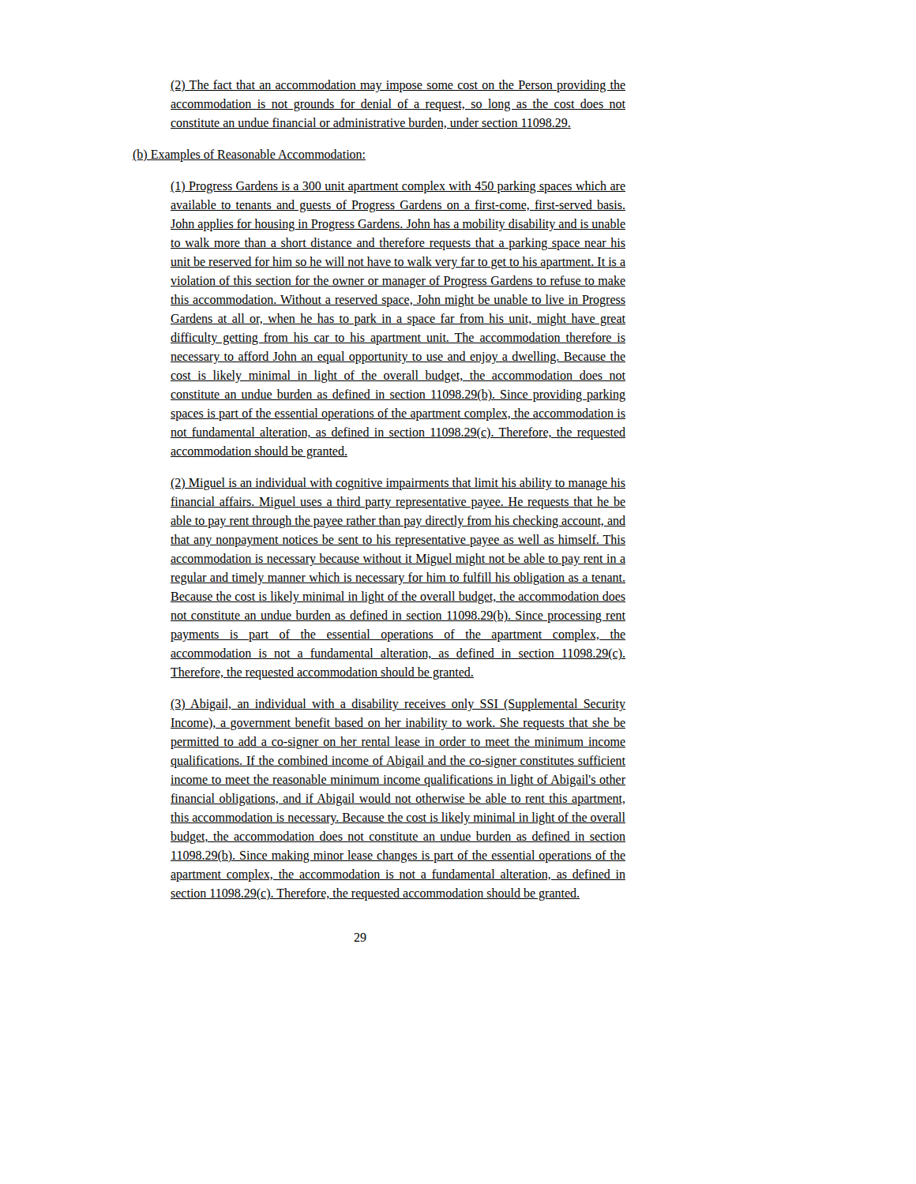(2) The fact that an accommodation may impose some cost on the Person providing the accommodation is not grounds for denial of a request, so long as the cost does not constitute an undue financial or administrative burden, under section 11098.29.
(b) Examples of Reasonable Accommodation:
(1) Progress Gardens is a 300 unit apartment complex with 450 parking spaces which are available to tenants and guests of Progress Gardens on a first-come, first-served basis. John applies for housing in Progress Gardens. John has a mobility disability and is unable to walk more than a short distance and therefore requests that a parking space near his unit be reserved for him so he will not have to walk very far to get to his apartment. It is a violation of this section for the owner or manager of Progress Gardens to refuse to make this accommodation. Without a reserved space, John might be unable to live in Progress Gardens at all or, when he has to park in a space far from his unit, might have great difficulty getting from his car to his apartment unit. The accommodation therefore is necessary to afford John an equal opportunity to use and enjoy a dwelling. Because the cost is likely minimal in light of the overall budget, the accommodation does not constitute an undue burden as defined in section 11098.29(b). Since providing parking spaces is part of the essential operations of the apartment complex, the accommodation is not fundamental alteration, as defined in section 11098.29(c). Therefore, the requested accommodation should be granted.
(2) Miguel is an individual with cognitive impairments that limit his ability to manage his financial affairs. Miguel uses a third party representative payee. He requests that he be able to pay rent through the payee rather than pay directly from his checking account, and that any nonpayment notices be sent to his representative payee as well as himself. This accommodation is necessary because without it Miguel might not be able to pay rent in a regular and timely manner which is necessary for him to fulfill his obligation as a tenant. Because the cost is likely minimal in light of the overall budget, the accommodation does not constitute an undue burden as defined in section 11098.29(b). Since processing rent payments is part of the essential operations of the apartment complex, the accommodation is not a fundamental alteration, as defined in section 11098.29(c). Therefore, the requested accommodation should be granted.
(3) Abigail, an individual with a disability receives only SSI (Supplemental Security Income), a government benefit based on her inability to work. She requests that she be permitted to add a co-signer on her rental lease in order to meet the minimum income qualifications. If the combined income of Abigail and the co-signer constitutes sufficient income to meet the reasonable minimum income qualifications in light of Abigail's other financial obligations, and if Abigail would not otherwise be able to rent this apartment, this accommodation is necessary. Because the cost is likely minimal in light of the overall budget, the accommodation does not constitute an undue burden as defined in section 11098.29(b). Since making minor lease changes is part of the essential operations of the apartment complex, the accommodation is not a fundamental alteration, as defined in section 11098.29(c). Therefore, the requested accommodation should be granted.
29